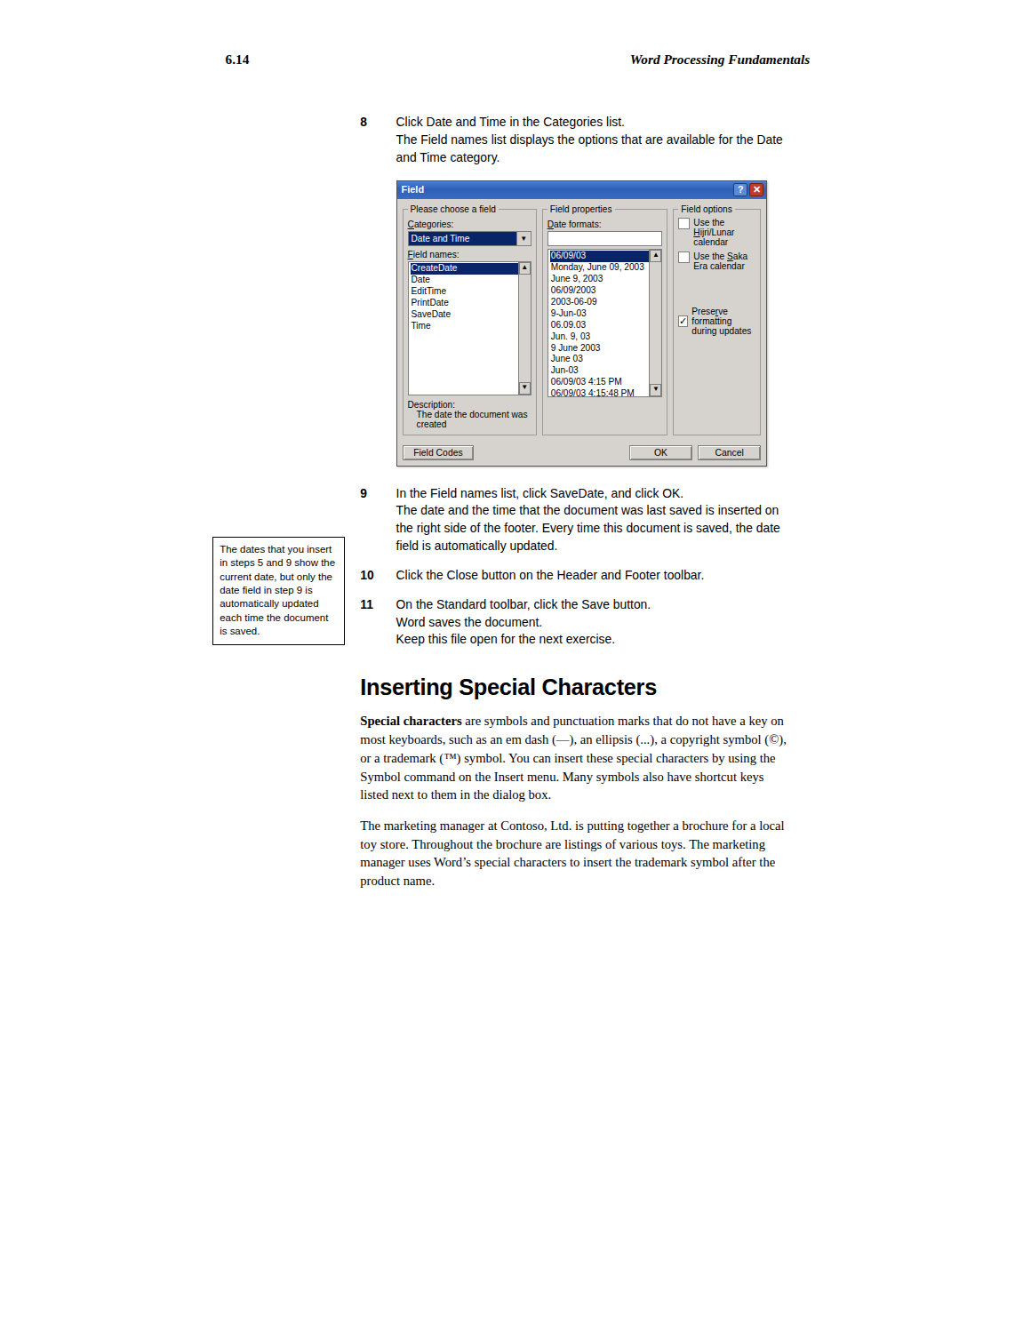6.14 Word Processing Fundamentals
The dates that you insert in steps 5 and 9 show the current date, but only the date field in step 9 is automatically updated each time the document is saved.
8 Click Date and Time in the Categories list.
The Field names list displays the options that are available for the Date and Time category.
Field ? ✕
Please choose a field Categories:
Date and Time ▼
Field names:
CreateDate
Date
EditTime
PrintDate
SaveDate
Time
▲
▼
Description: The date the document was created
Field properties Date formats:
06/09/03
Monday, June 09, 2003
June 9, 2003
06/09/2003
2003-06-09
9-Jun-03
06.09.03
Jun. 9, 03
9 June 2003
June 03
Jun-03
06/09/03 4:15 PM
06/09/03 4:15:48 PM
4:15 PM
4:15:48 PM
16:15
16:15:48
▲
▼
Field options
Use the Hijri/Lunar calendar
Use the Saka Era calendar
✓ Preserve formatting during updates
Field Codes
OK
Cancel
9 In the Field names list, click SaveDate, and click OK.
The date and the time that the document was last saved is inserted on the right side of the footer. Every time this document is saved, the date field is automatically updated.
10 Click the Close button on the Header and Footer toolbar.
11 On the Standard toolbar, click the Save button.
Word saves the document.
Keep this file open for the next exercise.
Inserting Special Characters
Special characters are symbols and punctuation marks that do not have a key on most keyboards, such as an em dash (—), an ellipsis (...), a copyright symbol (©), or a trademark (™) symbol. You can insert these special characters by using the Symbol command on the Insert menu. Many symbols also have shortcut keys listed next to them in the dialog box.
The marketing manager at Contoso, Ltd. is putting together a brochure for a local toy store. Throughout the brochure are listings of various toys. The marketing manager uses Word’s special characters to insert the trademark symbol after the product name.